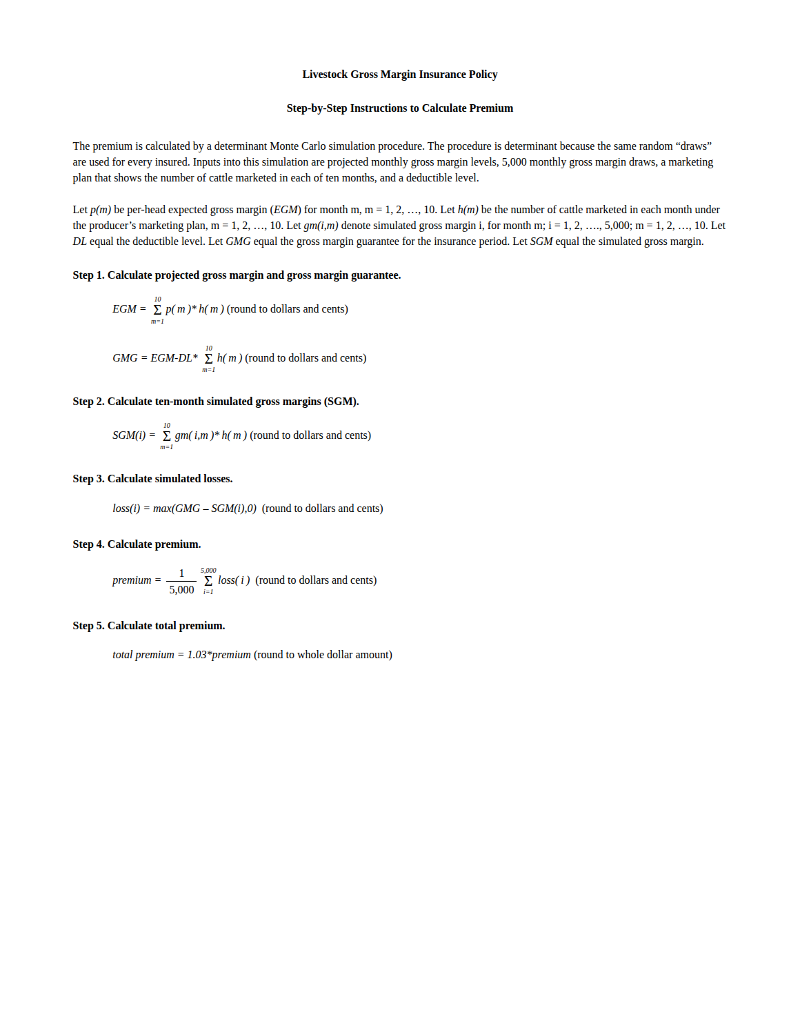Livestock Gross Margin Insurance Policy
Step-by-Step Instructions to Calculate Premium
The premium is calculated by a determinant Monte Carlo simulation procedure. The procedure is determinant because the same random “draws” are used for every insured. Inputs into this simulation are projected monthly gross margin levels, 5,000 monthly gross margin draws, a marketing plan that shows the number of cattle marketed in each of ten months, and a deductible level.
Let p(m) be per-head expected gross margin (EGM) for month m, m = 1, 2, …, 10. Let h(m) be the number of cattle marketed in each month under the producer’s marketing plan, m = 1, 2, …, 10. Let gm(i,m) denote simulated gross margin i, for month m; i = 1, 2, …., 5,000; m = 1, 2, …, 10. Let DL equal the deductible level. Let GMG equal the gross margin guarantee for the insurance period. Let SGM equal the simulated gross margin.
Step 1. Calculate projected gross margin and gross margin guarantee.
EGM = 10 Σm=1p( m )* h( m ) (round to dollars and cents)
GMG = EGM-DL* 10 Σm=1h( m ) (round to dollars and cents)
Step 2. Calculate ten-month simulated gross margins (SGM).
SGM(i) = 10 Σm=1gm( i,m )* h( m ) (round to dollars and cents)
Step 3. Calculate simulated losses.
loss(i) = max(GMG – SGM(i),0) (round to dollars and cents)
Step 4. Calculate premium.
premium = 15,0005,000 Σi=1loss( i ) (round to dollars and cents)
Step 5. Calculate total premium.
total premium = 1.03*premium (round to whole dollar amount)